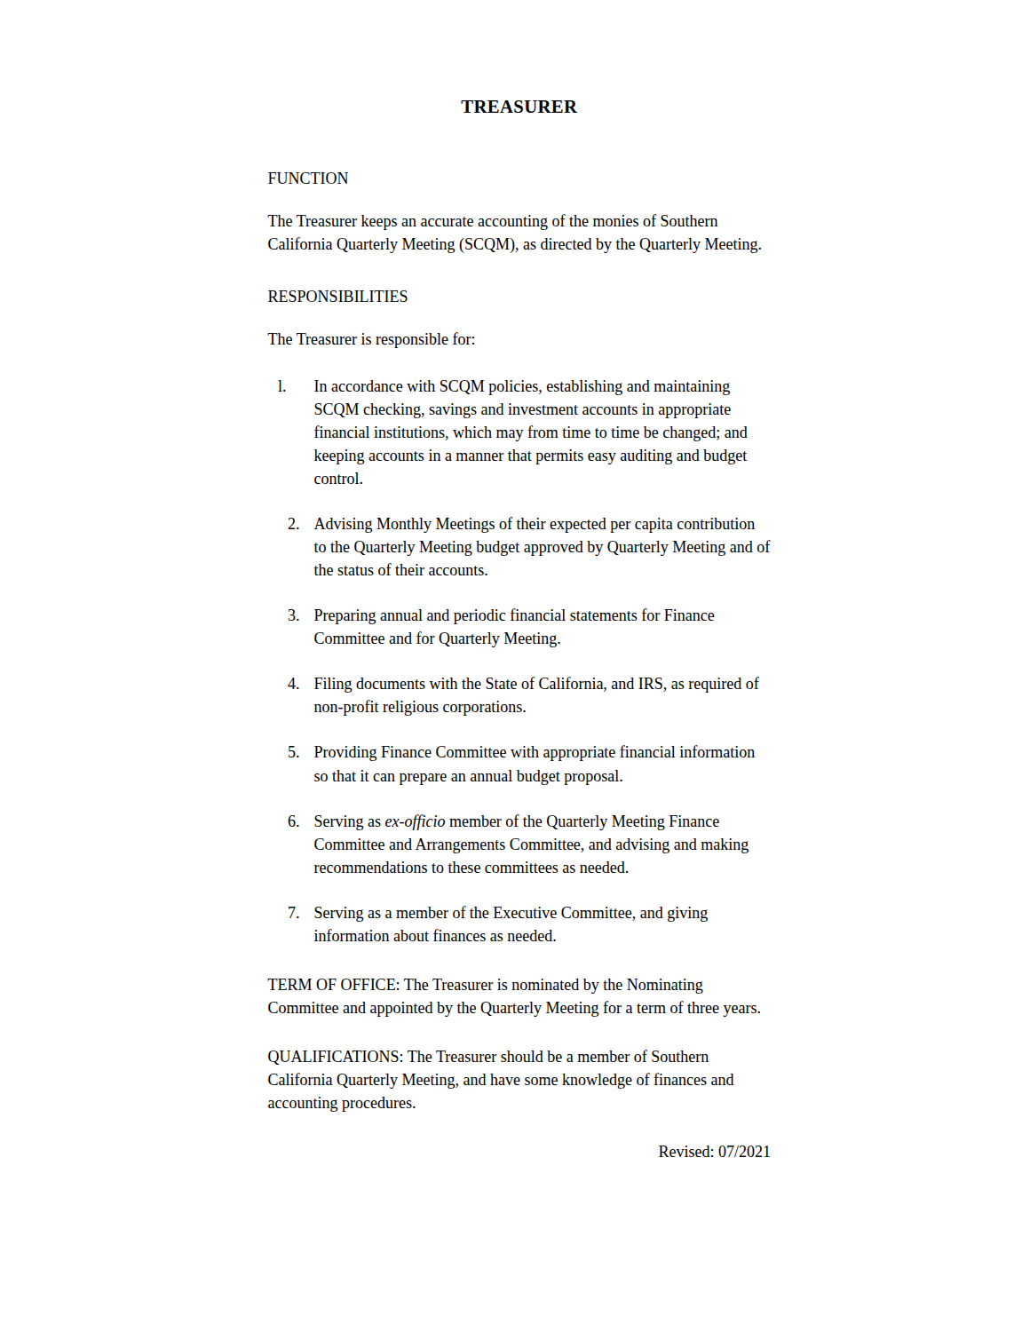TREASURER
FUNCTION
The Treasurer keeps an accurate accounting of the monies of Southern California Quarterly Meeting (SCQM), as directed by the Quarterly Meeting.
RESPONSIBILITIES
The Treasurer is responsible for:
In accordance with SCQM policies, establishing and maintaining SCQM checking, savings and investment accounts in appropriate financial institutions, which may from time to time be changed; and keeping accounts in a manner that permits easy auditing and budget control.
Advising Monthly Meetings of their expected per capita contribution to the Quarterly Meeting budget approved by Quarterly Meeting and of the status of their accounts.
Preparing annual and periodic financial statements for Finance Committee and for Quarterly Meeting.
Filing documents with the State of California, and IRS, as required of non-profit religious corporations.
Providing Finance Committee with appropriate financial information so that it can prepare an annual budget proposal.
Serving as ex-officio member of the Quarterly Meeting Finance Committee and Arrangements Committee, and advising and making recommendations to these committees as needed.
Serving as a member of the Executive Committee, and giving information about finances as needed.
TERM OF OFFICE: The Treasurer is nominated by the Nominating Committee and appointed by the Quarterly Meeting for a term of three years.
QUALIFICATIONS: The Treasurer should be a member of Southern California Quarterly Meeting, and have some knowledge of finances and accounting procedures.
Revised: 07/2021